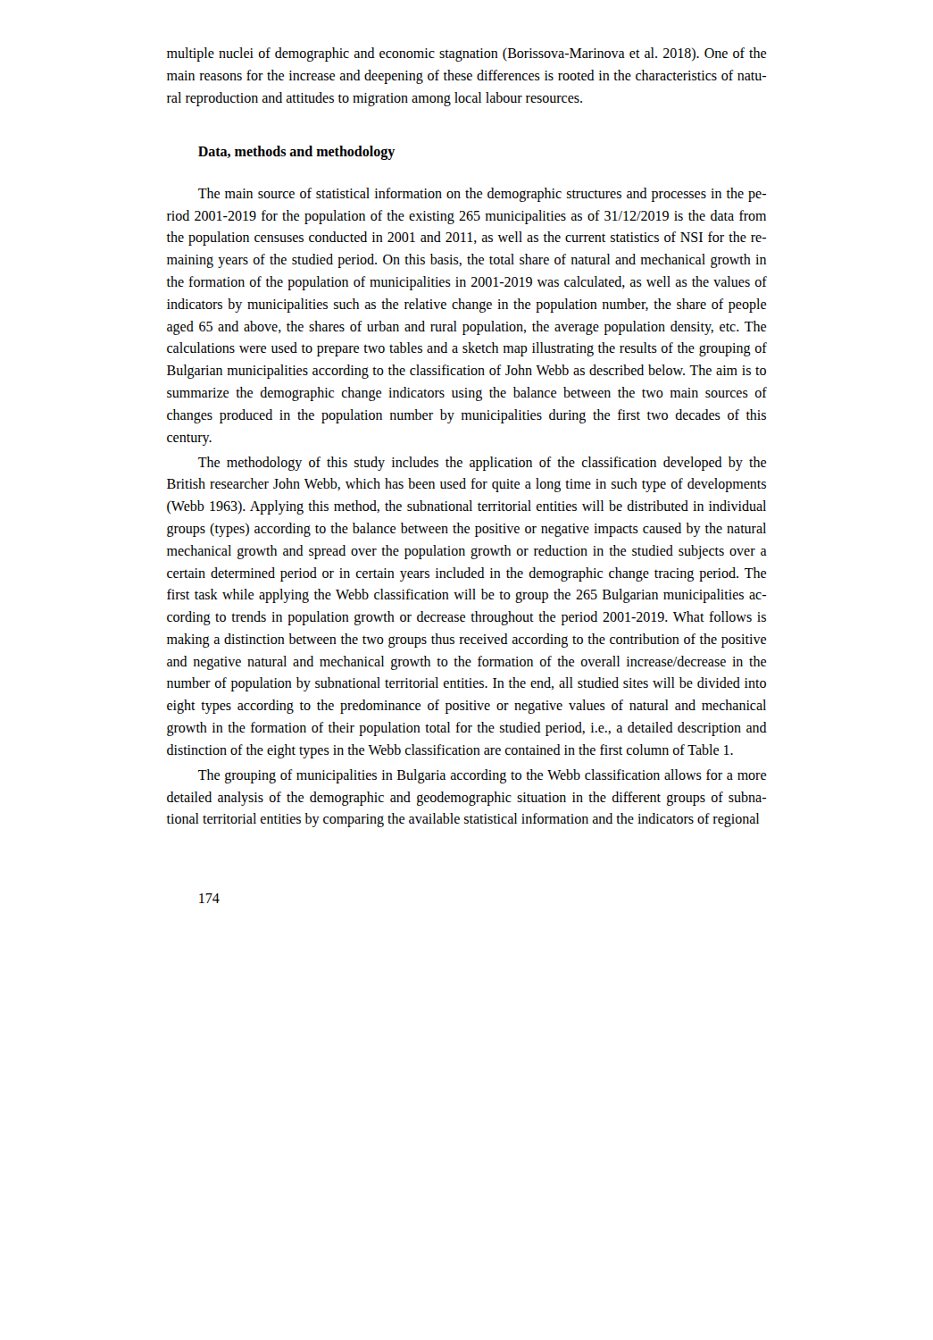multiple nuclei of demographic and economic stagnation (Borissova-Marinova et al. 2018). One of the main reasons for the increase and deepening of these differences is rooted in the characteristics of natural reproduction and attitudes to migration among local labour resources.
Data, methods and methodology
The main source of statistical information on the demographic structures and processes in the period 2001-2019 for the population of the existing 265 municipalities as of 31/12/2019 is the data from the population censuses conducted in 2001 and 2011, as well as the current statistics of NSI for the remaining years of the studied period. On this basis, the total share of natural and mechanical growth in the formation of the population of municipalities in 2001-2019 was calculated, as well as the values of indicators by municipalities such as the relative change in the population number, the share of people aged 65 and above, the shares of urban and rural population, the average population density, etc. The calculations were used to prepare two tables and a sketch map illustrating the results of the grouping of Bulgarian municipalities according to the classification of John Webb as described below. The aim is to summarize the demographic change indicators using the balance between the two main sources of changes produced in the population number by municipalities during the first two decades of this century.
The methodology of this study includes the application of the classification developed by the British researcher John Webb, which has been used for quite a long time in such type of developments (Webb 1963). Applying this method, the subnational territorial entities will be distributed in individual groups (types) according to the balance between the positive or negative impacts caused by the natural mechanical growth and spread over the population growth or reduction in the studied subjects over a certain determined period or in certain years included in the demographic change tracing period. The first task while applying the Webb classification will be to group the 265 Bulgarian municipalities according to trends in population growth or decrease throughout the period 2001-2019. What follows is making a distinction between the two groups thus received according to the contribution of the positive and negative natural and mechanical growth to the formation of the overall increase/decrease in the number of population by subnational territorial entities. In the end, all studied sites will be divided into eight types according to the predominance of positive or negative values of natural and mechanical growth in the formation of their population total for the studied period, i.e., a detailed description and distinction of the eight types in the Webb classification are contained in the first column of Table 1.
The grouping of municipalities in Bulgaria according to the Webb classification allows for a more detailed analysis of the demographic and geodemographic situation in the different groups of subnational territorial entities by comparing the available statistical information and the indicators of regional
174